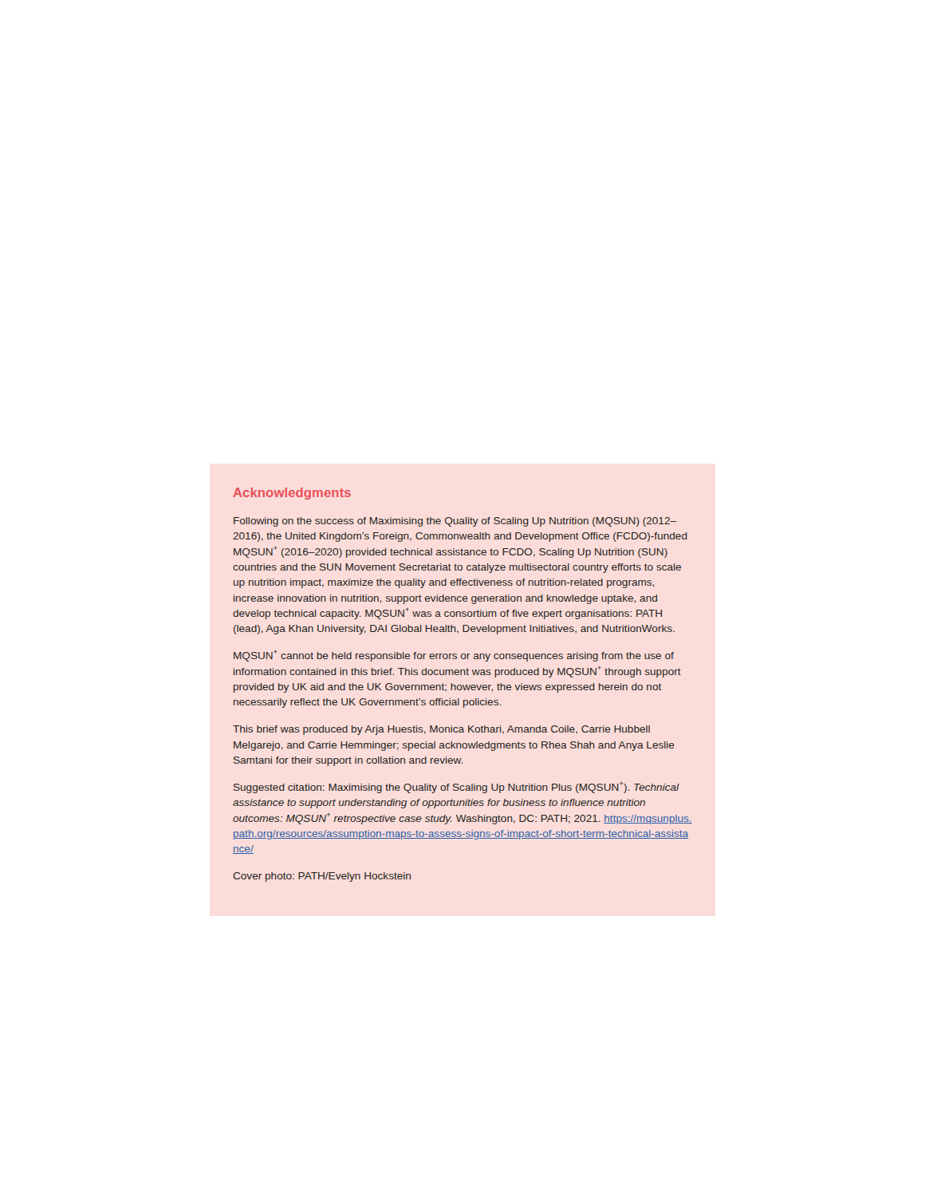Acknowledgments
Following on the success of Maximising the Quality of Scaling Up Nutrition (MQSUN) (2012–2016), the United Kingdom’s Foreign, Commonwealth and Development Office (FCDO)-funded MQSUN+ (2016–2020) provided technical assistance to FCDO, Scaling Up Nutrition (SUN) countries and the SUN Movement Secretariat to catalyze multisectoral country efforts to scale up nutrition impact, maximize the quality and effectiveness of nutrition-related programs, increase innovation in nutrition, support evidence generation and knowledge uptake, and develop technical capacity. MQSUN+ was a consortium of five expert organisations: PATH (lead), Aga Khan University, DAI Global Health, Development Initiatives, and NutritionWorks.
MQSUN+ cannot be held responsible for errors or any consequences arising from the use of information contained in this brief. This document was produced by MQSUN+ through support provided by UK aid and the UK Government; however, the views expressed herein do not necessarily reflect the UK Government’s official policies.
This brief was produced by Arja Huestis, Monica Kothari, Amanda Coile, Carrie Hubbell Melgarejo, and Carrie Hemminger; special acknowledgments to Rhea Shah and Anya Leslie Samtani for their support in collation and review.
Suggested citation: Maximising the Quality of Scaling Up Nutrition Plus (MQSUN+). Technical assistance to support understanding of opportunities for business to influence nutrition outcomes: MQSUN+ retrospective case study. Washington, DC: PATH; 2021. https://mqsunplus.path.org/resources/assumption-maps-to-assess-signs-of-impact-of-short-term-technical-assistance/
Cover photo: PATH/Evelyn Hockstein